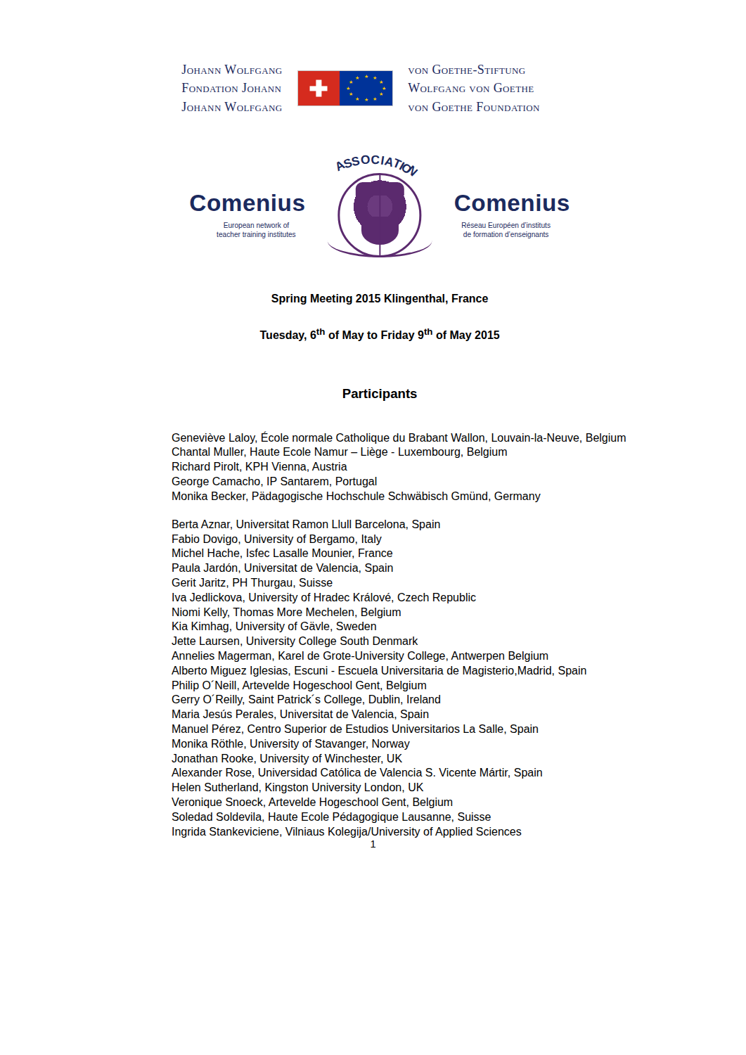Johann Wolfgang
Fondation Johann
Johann Wolfgang
★ ★ ★ ★ ★ ★ ★ ★ ★ ★ ★ ★
von Goethe-Stiftung
Wolfgang von Goethe
von Goethe Foundation
ASSOCIATION
Comenius
Comenius
European network of
teacher training institutes
Réseau Européen d’instituts
de formation d’enseignants
Spring Meeting 2015 Klingenthal, France
Tuesday, 6th of May to Friday 9th of May 2015
Participants
Geneviève Laloy, École normale Catholique du Brabant Wallon, Louvain-la-Neuve, Belgium
Chantal Muller, Haute Ecole Namur – Liège - Luxembourg, Belgium
Richard Pirolt, KPH Vienna, Austria
George Camacho, IP Santarem, Portugal
Monika Becker, Pädagogische Hochschule Schwäbisch Gmünd, Germany
Berta Aznar, Universitat Ramon Llull Barcelona, Spain
Fabio Dovigo, University of Bergamo, Italy
Michel Hache, Isfec Lasalle Mounier, France
Paula Jardón, Universitat de Valencia, Spain
Gerit Jaritz, PH Thurgau, Suisse
Iva Jedlickova, University of Hradec Králové, Czech Republic
Niomi Kelly, Thomas More Mechelen, Belgium
Kia Kimhag, University of Gävle, Sweden
Jette Laursen, University College South Denmark
Annelies Magerman, Karel de Grote-University College, Antwerpen Belgium
Alberto Miguez Iglesias, Escuni - Escuela Universitaria de Magisterio,Madrid, Spain
Philip O´Neill, Artevelde Hogeschool Gent, Belgium
Gerry O´Reilly, Saint Patrick´s College, Dublin, Ireland
Maria Jesús Perales, Universitat de Valencia, Spain
Manuel Pérez, Centro Superior de Estudios Universitarios La Salle, Spain
Monika Röthle, University of Stavanger, Norway
Jonathan Rooke, University of Winchester, UK
Alexander Rose, Universidad Católica de Valencia S. Vicente Mártir, Spain
Helen Sutherland, Kingston University London, UK
Veronique Snoeck, Artevelde Hogeschool Gent, Belgium
Soledad Soldevila, Haute Ecole Pédagogique Lausanne, Suisse
Ingrida Stankeviciene, Vilniaus Kolegija/University of Applied Sciences
1